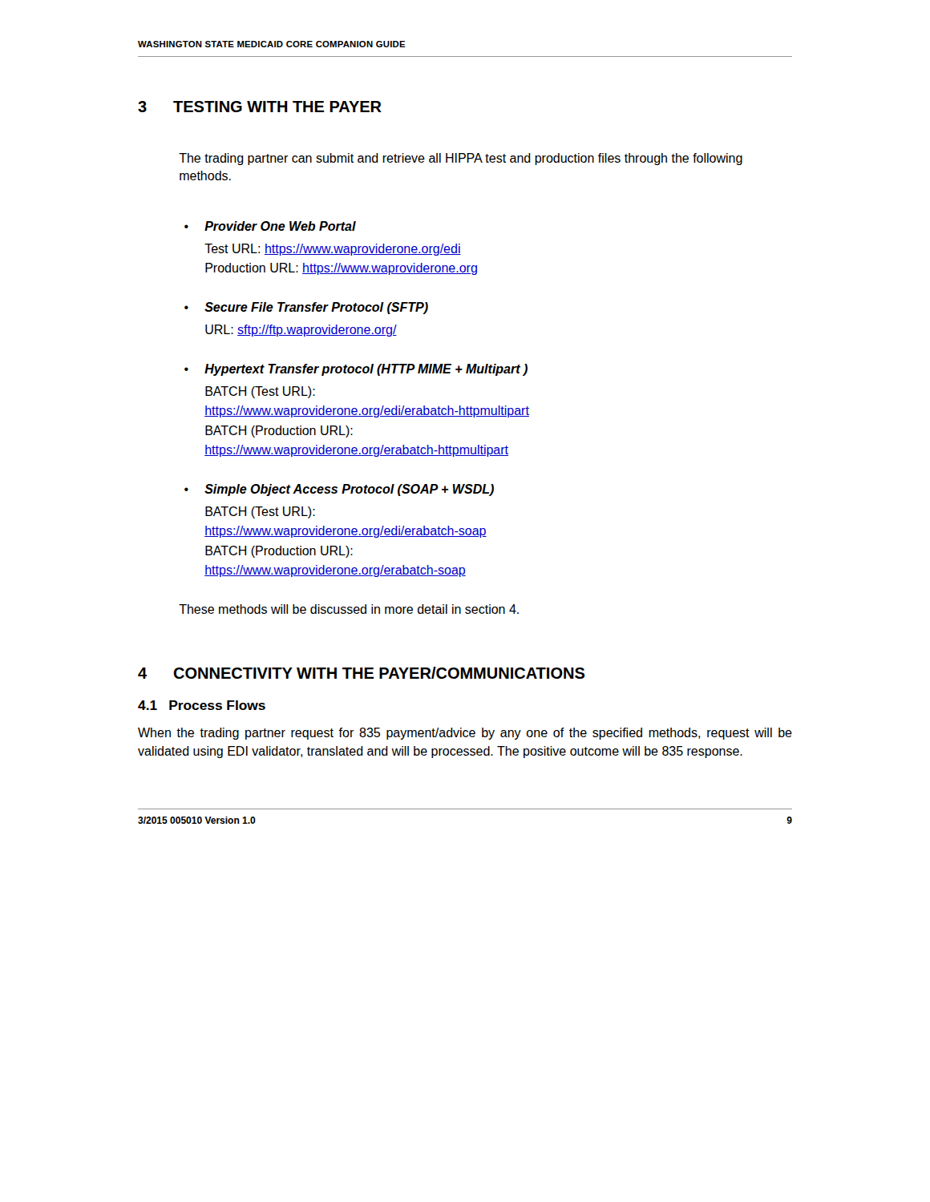WASHINGTON STATE MEDICAID CORE COMPANION GUIDE
3 TESTING WITH THE PAYER
The trading partner can submit and retrieve all HIPPA test and production files through the following methods.
•Provider One Web Portal
Test URL: https://www.waproviderone.org/edi
Production URL: https://www.waproviderone.org
•Secure File Transfer Protocol (SFTP)
URL: sftp://ftp.waproviderone.org/
•Hypertext Transfer protocol (HTTP MIME + Multipart )
BATCH (Test URL):
https://www.waproviderone.org/edi/erabatch-httpmultipart
BATCH (Production URL):
https://www.waproviderone.org/erabatch-httpmultipart
•Simple Object Access Protocol (SOAP + WSDL)
BATCH (Test URL):
https://www.waproviderone.org/edi/erabatch-soap
BATCH (Production URL):
https://www.waproviderone.org/erabatch-soap
These methods will be discussed in more detail in section 4.
4 CONNECTIVITY WITH THE PAYER/COMMUNICATIONS
4.1 Process Flows
When the trading partner request for 835 payment/advice by any one of the specified methods, request will be validated using EDI validator, translated and will be processed. The positive outcome will be 835 response.
3/2015 005010 Version 1.0 9